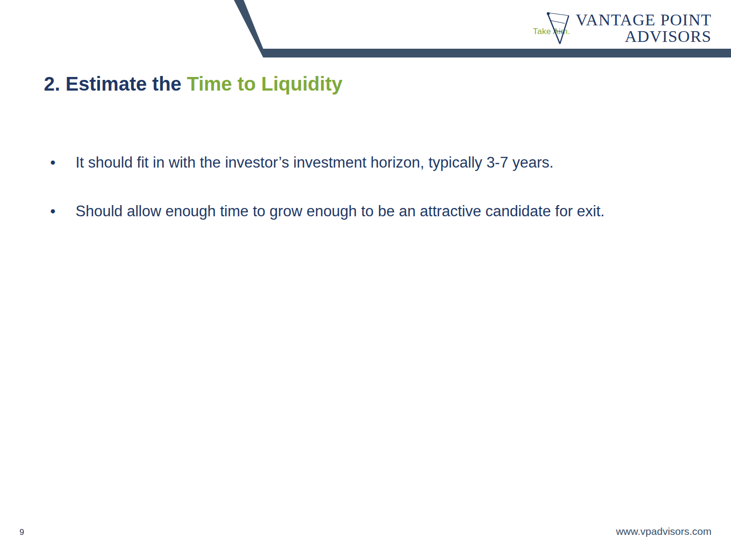Take Aim.
VANTAGE POINT ADVISORS
2. Estimate the Time to Liquidity
It should fit in with the investor’s investment horizon, typically 3-7 years.
Should allow enough time to grow enough to be an attractive candidate for exit.
9
www.vpadvisors.com